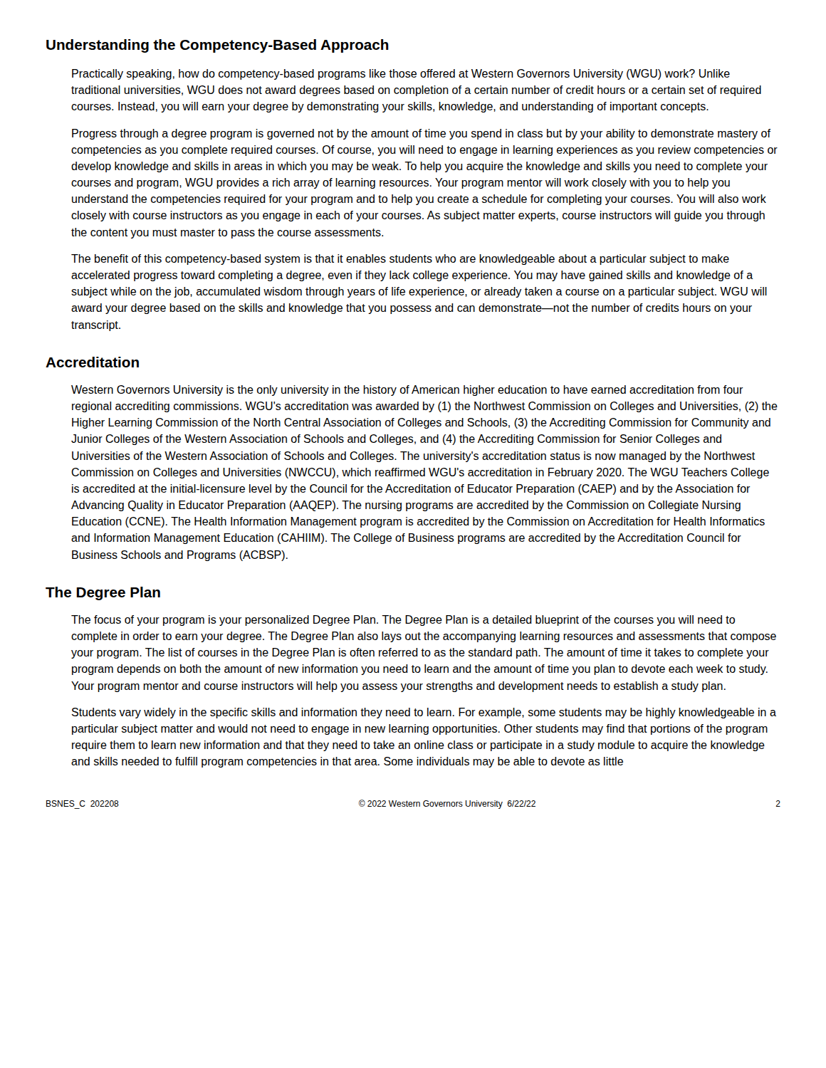Understanding the Competency-Based Approach
Practically speaking, how do competency-based programs like those offered at Western Governors University (WGU) work? Unlike traditional universities, WGU does not award degrees based on completion of a certain number of credit hours or a certain set of required courses. Instead, you will earn your degree by demonstrating your skills, knowledge, and understanding of important concepts.
Progress through a degree program is governed not by the amount of time you spend in class but by your ability to demonstrate mastery of competencies as you complete required courses. Of course, you will need to engage in learning experiences as you review competencies or develop knowledge and skills in areas in which you may be weak. To help you acquire the knowledge and skills you need to complete your courses and program, WGU provides a rich array of learning resources. Your program mentor will work closely with you to help you understand the competencies required for your program and to help you create a schedule for completing your courses. You will also work closely with course instructors as you engage in each of your courses. As subject matter experts, course instructors will guide you through the content you must master to pass the course assessments.
The benefit of this competency-based system is that it enables students who are knowledgeable about a particular subject to make accelerated progress toward completing a degree, even if they lack college experience. You may have gained skills and knowledge of a subject while on the job, accumulated wisdom through years of life experience, or already taken a course on a particular subject. WGU will award your degree based on the skills and knowledge that you possess and can demonstrate—not the number of credits hours on your transcript.
Accreditation
Western Governors University is the only university in the history of American higher education to have earned accreditation from four regional accrediting commissions. WGU's accreditation was awarded by (1) the Northwest Commission on Colleges and Universities, (2) the Higher Learning Commission of the North Central Association of Colleges and Schools, (3) the Accrediting Commission for Community and Junior Colleges of the Western Association of Schools and Colleges, and (4) the Accrediting Commission for Senior Colleges and Universities of the Western Association of Schools and Colleges. The university's accreditation status is now managed by the Northwest Commission on Colleges and Universities (NWCCU), which reaffirmed WGU's accreditation in February 2020. The WGU Teachers College is accredited at the initial-licensure level by the Council for the Accreditation of Educator Preparation (CAEP) and by the Association for Advancing Quality in Educator Preparation (AAQEP). The nursing programs are accredited by the Commission on Collegiate Nursing Education (CCNE). The Health Information Management program is accredited by the Commission on Accreditation for Health Informatics and Information Management Education (CAHIIM). The College of Business programs are accredited by the Accreditation Council for Business Schools and Programs (ACBSP).
The Degree Plan
The focus of your program is your personalized Degree Plan. The Degree Plan is a detailed blueprint of the courses you will need to complete in order to earn your degree. The Degree Plan also lays out the accompanying learning resources and assessments that compose your program. The list of courses in the Degree Plan is often referred to as the standard path. The amount of time it takes to complete your program depends on both the amount of new information you need to learn and the amount of time you plan to devote each week to study. Your program mentor and course instructors will help you assess your strengths and development needs to establish a study plan.
Students vary widely in the specific skills and information they need to learn. For example, some students may be highly knowledgeable in a particular subject matter and would not need to engage in new learning opportunities. Other students may find that portions of the program require them to learn new information and that they need to take an online class or participate in a study module to acquire the knowledge and skills needed to fulfill program competencies in that area. Some individuals may be able to devote as little
BSNES_C 202208
© 2022 Western Governors University 6/22/22
2